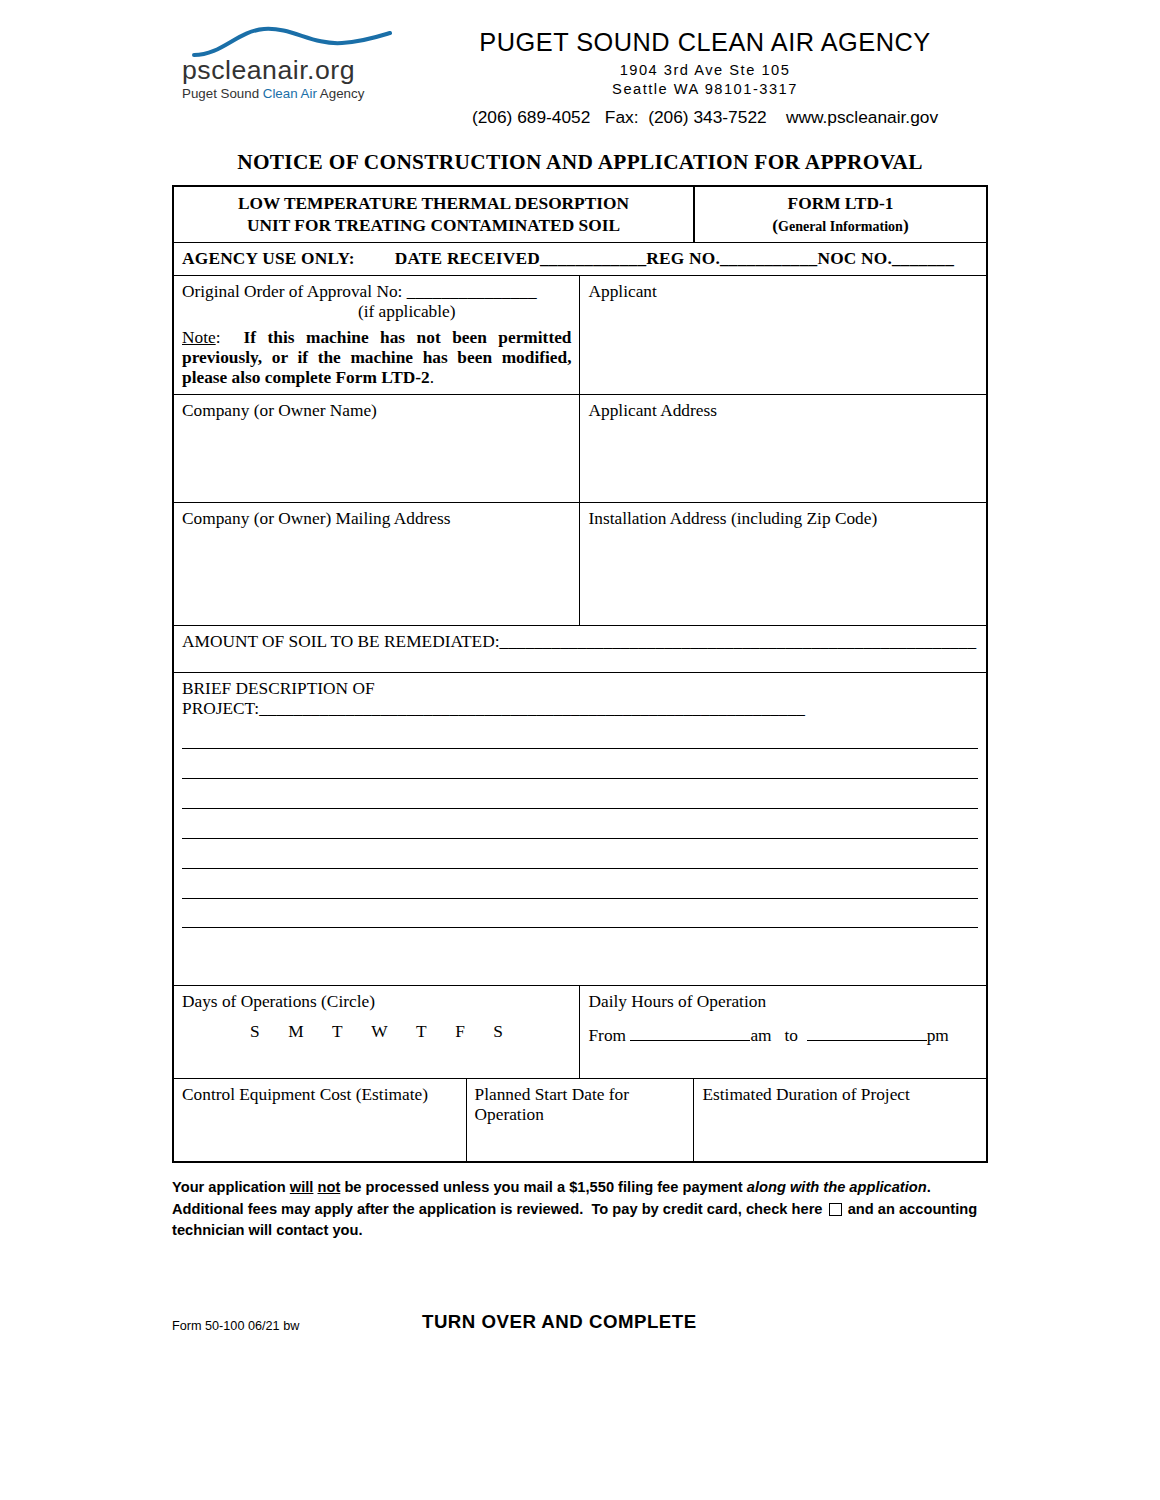pscleanair.org
Puget Sound Clean Air Agency
PUGET SOUND CLEAN AIR AGENCY
1904 3rd Ave Ste 105
Seattle WA 98101-3317
(206) 689-4052 Fax: (206) 343-7522 www.pscleanair.gov
NOTICE OF CONSTRUCTION AND APPLICATION FOR APPROVAL
| LOW TEMPERATURE THERMAL DESORPTION UNIT FOR TREATING CONTAMINATED SOIL | FORM LTD-1 ( General Information ) |
| AGENCY USE ONLY: DATE RECEIVED____________REG NO.___________NOC NO._______ |
| Original Order of Approval No: _______________ (if applicable) Note : If this machine has not been permitted previously, or if the machine has been modified, please also complete Form LTD-2 . | Applicant |
| Company (or Owner Name) | Applicant Address |
| Company (or Owner) Mailing Address | Installation Address (including Zip Code) |
| AMOUNT OF SOIL TO BE REMEDIATED:_______________________________________________________ |
| BRIEF DESCRIPTION OF PROJECT:_______________________________________________________________ |
| Days of Operations (Circle) S M T W T F S | Daily Hours of Operation From am to pm |
| Control Equipment Cost (Estimate) | Planned Start Date for Operation | Estimated Duration of Project |
Your application will not be processed unless you mail a $1,550 filing fee payment along with the application. Additional fees may apply after the application is reviewed. To pay by credit card, check here and an accounting technician will contact you.
Form 50-100 06/21 bw
TURN OVER AND COMPLETE